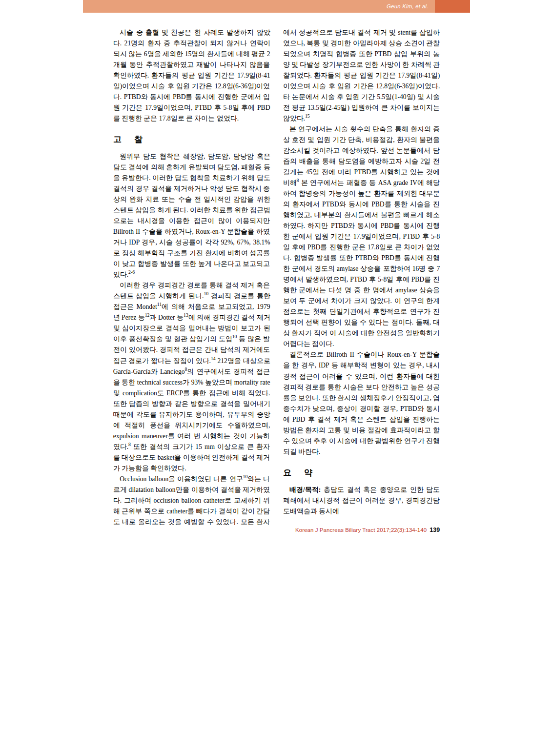Geun Kim, et al.
시술 중 출혈 및 천공은 한 차례도 발생하지 않았다. 21명의 환자 중 추적관찰이 되지 않거나 연락이 되지 않는 6명을 제외한 15명의 환자들에 대해 평균 2개월 동안 추적관찰하였고 재발이 나타나지 않음을 확인하였다. 환자들의 평균 입원 기간은 17.9일(8-41일)이었으며 시술 후 입원 기간은 12.8일(6-36일)이었다. PTBD와 동시에 PBD를 동시에 진행한 군에서 입원 기간은 17.9일이었으며, PTBD 후 5-8일 후에 PBD를 진행한 군은 17.8일로 큰 차이는 없었다.
고 찰
원위부 담도 협착은 췌장암, 담도암, 담낭암 혹은 담도 결석에 의해 흔하게 유발되며 담도염, 패혈증 등을 유발한다. 이러한 담도 협착을 치료하기 위해 담도 결석의 경우 결석을 제거하거나 악성 담도 협착시 증상의 완화 치료 또는 수술 전 일시적인 감압을 위한 스텐트 삽입을 하게 된다. 이러한 치료를 위한 접근법으로는 내시경을 이용한 접근이 많이 이용되지만 Billroth II 수술을 하였거나, Roux-en-Y 문합술을 하였거나 IDP 경우, 시술 성공률이 각각 92%, 67%, 38.1%로 정상 해부학적 구조를 가진 환자에 비하여 성공률이 낮고 합병증 발생률 또한 높게 나온다고 보고되고 있다.2-6
이러한 경우 경피경간 경로를 통해 결석 제거 혹은 스텐트 삽입을 시행하게 된다.10 경피적 경로를 통한 접근은 Mondet11에 의해 처음으로 보고되었고, 1979년 Perez 등12과 Dotter 등13에 의해 경피경간 결석 제거 및 십이지장으로 결석을 밀어내는 방법이 보고가 된 이후 풍선확장술 및 혈관 삽입기의 도입10 등 많은 발전이 있어왔다. 경피적 접근은 간내 담석의 제거에도 접근 경로가 짧다는 장점이 있다.14 212명을 대상으로 García-García와 Lanciego8의 연구에서도 경피적 접근을 통한 technical success가 93% 높았으며 mortality rate 및 complication도 ERCP를 통한 접근에 비해 적었다. 또한 담즙의 방향과 같은 방향으로 결석을 밀어내기 때문에 각도를 유지하기도 용이하며, 유두부의 중앙에 적절히 풍선을 위치시키기에도 수월하였으며, expulsion maneuver를 여러 번 시행하는 것이 가능하였다.8 또한 결석의 크기가 15 mm 이상으로 큰 환자를 대상으로도 basket을 이용하여 안전하게 결석 제거가 가능함을 확인하였다.
Occlusion balloon을 이용하였던 다른 연구10와는 다르게 dilatation balloon만을 이용하여 결석을 제거하였다. 그리하여 occlusion balloon catheter로 교체하기 위해 근위부 쪽으로 catheter를 빼다가 결석이 같이 간담도 내로 올라오는 것을 예방할 수 있었다. 모든 환자에서 성공적으로 담도내 결석 제거 및 stent를 삽입하였으나, 복통 및 경미한 아밀라아제 상승 소견이 관찰되었으며 치명적 합병증 또한 PTBD 삽입 부위의 농양 및 다발성 장기부전으로 인한 사망이 한 차례씩 관찰되었다. 환자들의 평균 입원 기간은 17.9일(8-41일)이었으며 시술 후 입원 기간은 12.8일(6-36일)이었다. 타 논문에서 시술 후 입원 기간 5.5일(1-40일) 및 시술 전 평균 13.5일(2-45일) 입원하여 큰 차이를 보이지는 않았다.15
본 연구에서는 시술 횟수의 단축을 통해 환자의 증상 호전 및 입원 기간 단축, 비용절감, 환자의 불편을 감소시킬 것이라고 예상하였다. 앞선 논문들에서 담즙의 배출을 통해 담도염을 예방하고자 시술 2일 전 길게는 45일 전에 미리 PTBD를 시행하고 있는 것에 비해8 본 연구에서는 패혈증 등 ASA grade IV에 해당하여 합병증의 가능성이 높은 환자를 제외한 대부분의 환자에서 PTBD와 동시에 PBD를 통한 시술을 진행하였고, 대부분의 환자들에서 불편을 빠르게 해소하였다. 하지만 PTBD와 동시에 PBD를 동시에 진행한 군에서 입원 기간은 17.9일이었으며, PTBD 후 5-8일 후에 PBD를 진행한 군은 17.8일로 큰 차이가 없었다. 합병증 발생률 또한 PTBD와 PBD를 동시에 진행한 군에서 경도의 amylase 상승을 포함하여 16명 중 7명에서 발생하였으며, PTBD 후 5-8일 후에 PBD를 진행한 군에서는 다섯 명 중 한 명에서 amylase 상승을 보여 두 군에서 차이가 크지 않았다. 이 연구의 한계점으로는 첫째 단일기관에서 후향적으로 연구가 진행되어 선택 편향이 있을 수 있다는 점이다. 둘째, 대상 환자가 적어 이 시술에 대한 안전성을 일반화하기 어렵다는 점이다.
결론적으로 Billroth II 수술이나 Roux-en-Y 문합술을 한 경우, IDP 등 해부학적 변형이 있는 경우, 내시경적 접근이 어려울 수 있으며, 이런 환자들에 대한 경피적 경로를 통한 시술은 보다 안전하고 높은 성공률을 보인다. 또한 환자의 생체징후가 안정적이고, 염증수치가 낮으며, 증상이 경미할 경우, PTBD와 동시에 PBD 후 결석 제거 혹은 스텐트 삽입을 진행하는 방법은 환자의 고통 및 비용 절감에 효과적이라고 할 수 있으며 추후 이 시술에 대한 광범위한 연구가 진행되길 바란다.
요 약
배경/목적: 총담도 결석 혹은 종양으로 인한 담도 폐쇄에서 내시경적 접근이 어려운 경우, 경피경간담도배액술과 동시에
Korean J Pancreas Biliary Tract 2017;22(3):134-140139